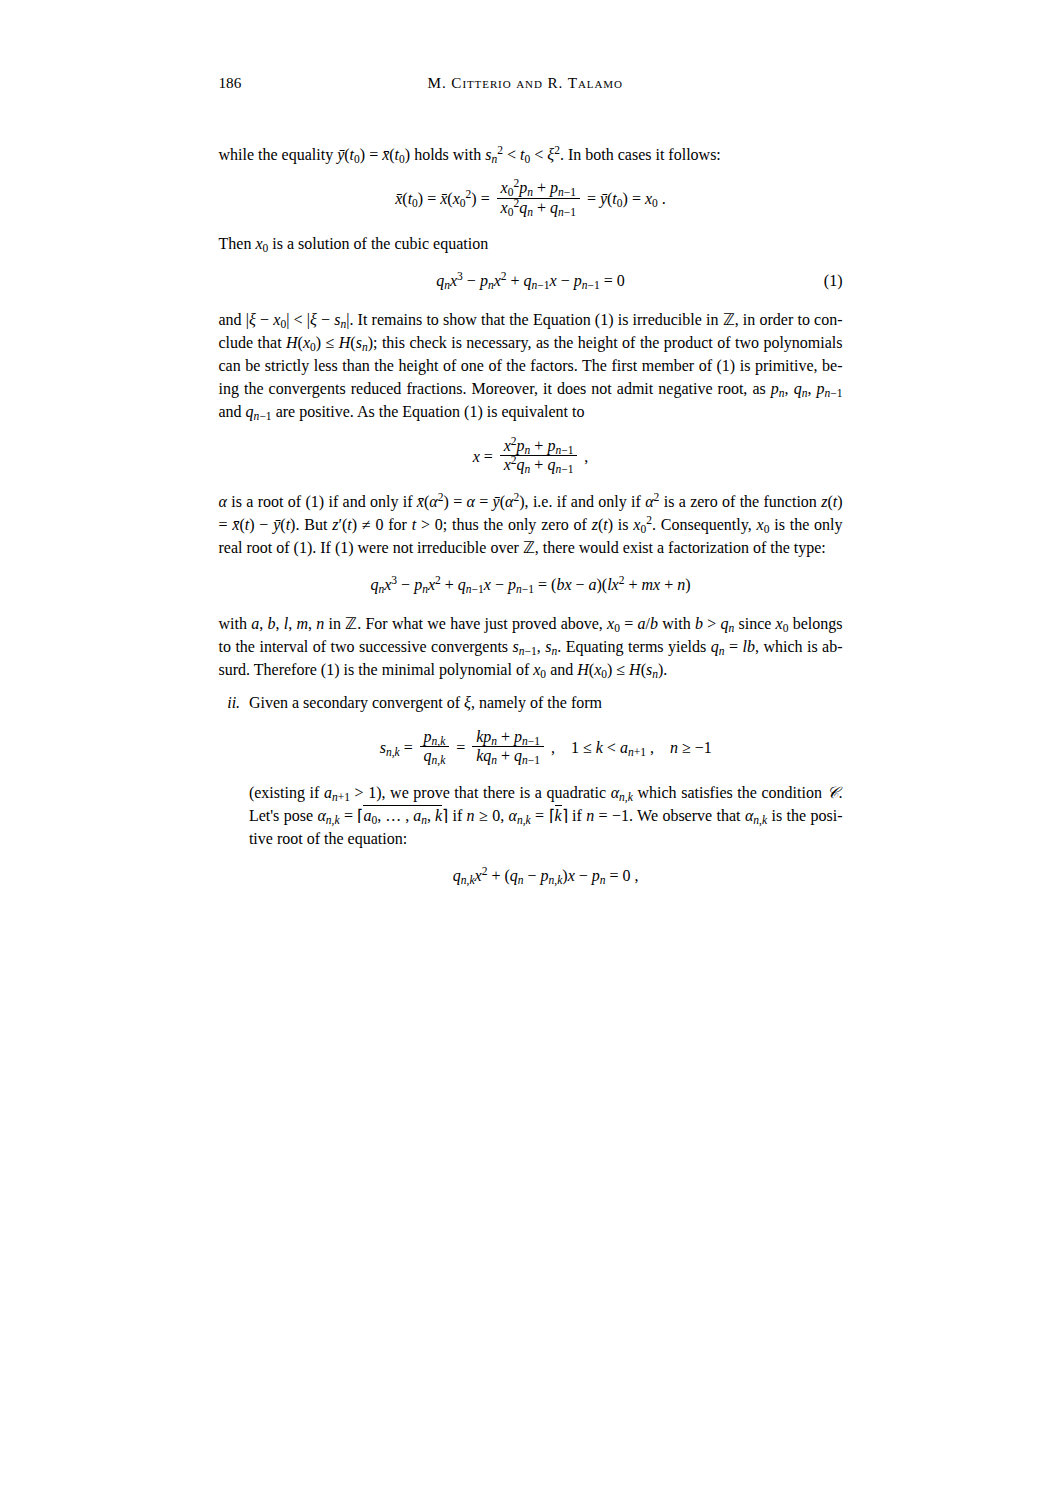186 M. Citterio and R. Talamo
while the equality ȳ(t0) = x̄(t0) holds with sn2 < t0 < ξ2. In both cases it follows:
x̄(t0) = x̄(x02) = x02pn + pn−1 x02qn + qn−1 = ȳ(t0) = x0 .
Then x0 is a solution of the cubic equation
qnx3 − pnx2 + qn−1x − pn−1 = 0 (1)
and |ξ − x0| < |ξ − sn|. It remains to show that the Equation (1) is irreducible in ℤ, in order to conclude that H(x0) ≤ H(sn); this check is necessary, as the height of the product of two polynomials can be strictly less than the height of one of the factors. The first member of (1) is primitive, being the convergents reduced fractions. Moreover, it does not admit negative root, as pn, qn, pn−1 and qn−1 are positive. As the Equation (1) is equivalent to
x = x2pn + pn−1 x2qn + qn−1 ,
α is a root of (1) if and only if x̄(α2) = α = ȳ(α2), i.e. if and only if α2 is a zero of the function z(t) = x̄(t) − ȳ(t). But z′(t) ≠ 0 for t > 0; thus the only zero of z(t) is x02. Consequently, x0 is the only real root of (1). If (1) were not irreducible over ℤ, there would exist a factorization of the type:
qnx3 − pnx2 + qn−1x − pn−1 = (bx − a)(lx2 + mx + n)
with a, b, l, m, n in ℤ. For what we have just proved above, x0 = a/b with b > qn since x0 belongs to the interval of two successive convergents sn−1, sn. Equating terms yields qn = lb, which is absurd. Therefore (1) is the minimal polynomial of x0 and H(x0) ≤ H(sn).
ii.
Given a secondary convergent of ξ, namely of the form
sn,k = pn,k qn,k = kpn + pn−1 kqn + qn−1 , 1 ≤ k < an+1 , n ≥ −1
(existing if an+1 > 1), we prove that there is a quadratic αn,k which satisfies the condition 𝒞. Let's pose αn,k = ⌈a0, … , an, k⌉ if n ≥ 0, αn,k = ⌈k⌉ if n = −1. We observe that αn,k is the positive root of the equation:
qn,kx2 + (qn − pn,k)x − pn = 0 ,